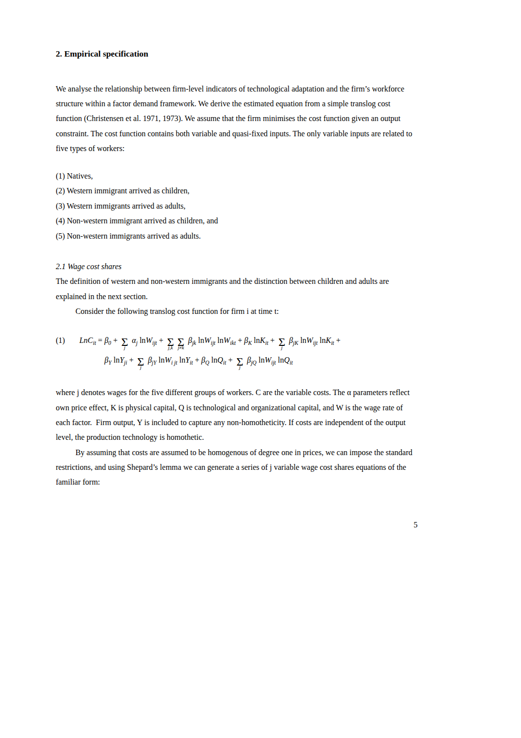2. Empirical specification
We analyse the relationship between firm-level indicators of technological adaptation and the firm’s workforce structure within a factor demand framework. We derive the estimated equation from a simple translog cost function (Christensen et al. 1971, 1973). We assume that the firm minimises the cost function given an output constraint. The cost function contains both variable and quasi-fixed inputs. The only variable inputs are related to five types of workers:
(1) Natives,
(2) Western immigrant arrived as children,
(3) Western immigrants arrived as adults,
(4) Non-western immigrant arrived as children, and
(5) Non-western immigrants arrived as adults.
2.1 Wage cost shares
The definition of western and non-western immigrants and the distinction between children and adults are explained in the next section.
Consider the following translog cost function for firm i at time t:
| (1) | LnC it = β 0 + Σ j α j ln W ijt + Σ j,k Σ j≠k β jk ln W ijt ln W ikt + β K ln K it + Σ j β jK ln W ijt ln K it + β Y ln Y ji + Σ j β jY ln W i jt ln Y it + β Q ln Q it + Σ j β jQ ln W ijt ln Q it |
where j denotes wages for the five different groups of workers. C are the variable costs. The α parameters reflect own price effect, K is physical capital, Q is technological and organizational capital, and W is the wage rate of each factor. Firm output, Y is included to capture any non-homotheticity. If costs are independent of the output level, the production technology is homothetic.
By assuming that costs are assumed to be homogenous of degree one in prices, we can impose the standard restrictions, and using Shepard’s lemma we can generate a series of j variable wage cost shares equations of the familiar form:
5